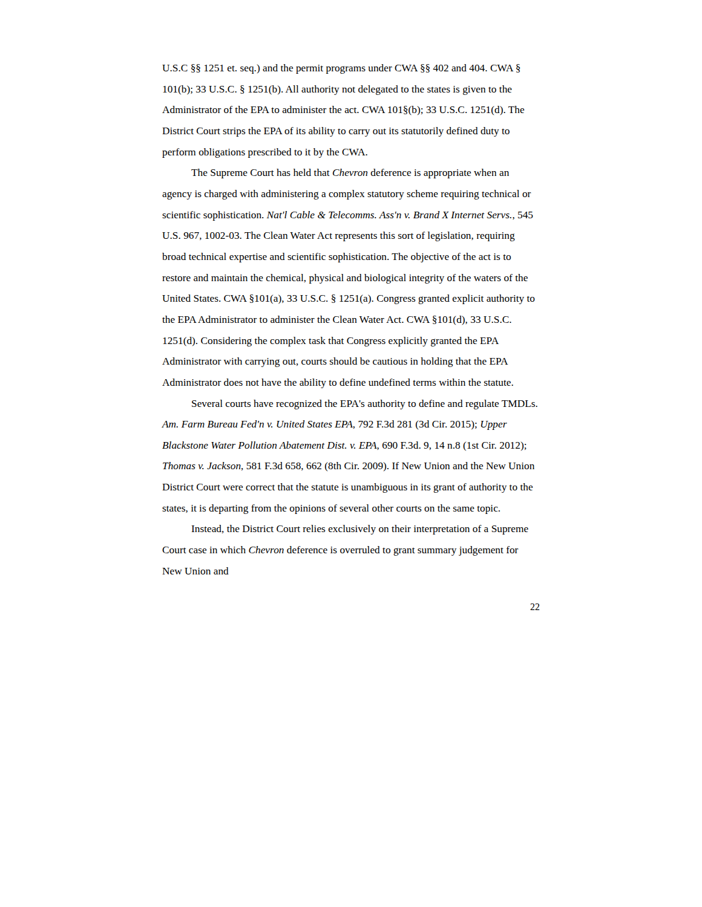U.S.C §§ 1251 et. seq.) and the permit programs under CWA §§ 402 and 404. CWA § 101(b); 33 U.S.C. § 1251(b). All authority not delegated to the states is given to the Administrator of the EPA to administer the act. CWA 101§(b); 33 U.S.C. 1251(d). The District Court strips the EPA of its ability to carry out its statutorily defined duty to perform obligations prescribed to it by the CWA.
The Supreme Court has held that Chevron deference is appropriate when an agency is charged with administering a complex statutory scheme requiring technical or scientific sophistication. Nat'l Cable & Telecomms. Ass'n v. Brand X Internet Servs., 545 U.S. 967, 1002-03. The Clean Water Act represents this sort of legislation, requiring broad technical expertise and scientific sophistication. The objective of the act is to restore and maintain the chemical, physical and biological integrity of the waters of the United States. CWA §101(a), 33 U.S.C. § 1251(a). Congress granted explicit authority to the EPA Administrator to administer the Clean Water Act. CWA §101(d), 33 U.S.C. 1251(d). Considering the complex task that Congress explicitly granted the EPA Administrator with carrying out, courts should be cautious in holding that the EPA Administrator does not have the ability to define undefined terms within the statute.
Several courts have recognized the EPA's authority to define and regulate TMDLs. Am. Farm Bureau Fed'n v. United States EPA, 792 F.3d 281 (3d Cir. 2015); Upper Blackstone Water Pollution Abatement Dist. v. EPA, 690 F.3d. 9, 14 n.8 (1st Cir. 2012); Thomas v. Jackson, 581 F.3d 658, 662 (8th Cir. 2009). If New Union and the New Union District Court were correct that the statute is unambiguous in its grant of authority to the states, it is departing from the opinions of several other courts on the same topic.
Instead, the District Court relies exclusively on their interpretation of a Supreme Court case in which Chevron deference is overruled to grant summary judgement for New Union and
22